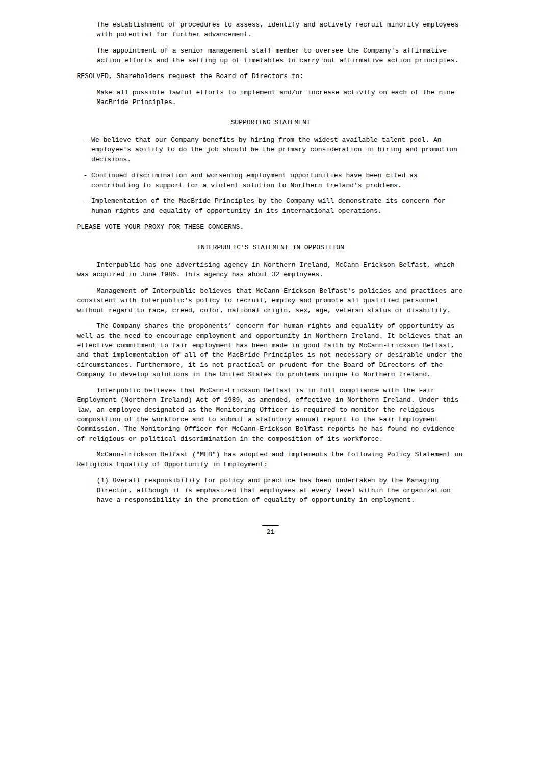The establishment of procedures to assess, identify and actively recruit minority employees with potential for further advancement.
The appointment of a senior management staff member to oversee the Company's affirmative action efforts and the setting up of timetables to carry out affirmative action principles.
RESOLVED, Shareholders request the Board of Directors to:
Make all possible lawful efforts to implement and/or increase activity on each of the nine MacBride Principles.
SUPPORTING STATEMENT
We believe that our Company benefits by hiring from the widest available talent pool. An employee's ability to do the job should be the primary consideration in hiring and promotion decisions.
Continued discrimination and worsening employment opportunities have been cited as contributing to support for a violent solution to Northern Ireland's problems.
Implementation of the MacBride Principles by the Company will demonstrate its concern for human rights and equality of opportunity in its international operations.
PLEASE VOTE YOUR PROXY FOR THESE CONCERNS.
INTERPUBLIC'S STATEMENT IN OPPOSITION
Interpublic has one advertising agency in Northern Ireland, McCann-Erickson Belfast, which was acquired in June 1986. This agency has about 32 employees.
Management of Interpublic believes that McCann-Erickson Belfast's policies and practices are consistent with Interpublic's policy to recruit, employ and promote all qualified personnel without regard to race, creed, color, national origin, sex, age, veteran status or disability.
The Company shares the proponents' concern for human rights and equality of opportunity as well as the need to encourage employment and opportunity in Northern Ireland. It believes that an effective commitment to fair employment has been made in good faith by McCann-Erickson Belfast, and that implementation of all of the MacBride Principles is not necessary or desirable under the circumstances. Furthermore, it is not practical or prudent for the Board of Directors of the Company to develop solutions in the United States to problems unique to Northern Ireland.
Interpublic believes that McCann-Erickson Belfast is in full compliance with the Fair Employment (Northern Ireland) Act of 1989, as amended, effective in Northern Ireland. Under this law, an employee designated as the Monitoring Officer is required to monitor the religious composition of the workforce and to submit a statutory annual report to the Fair Employment Commission. The Monitoring Officer for McCann-Erickson Belfast reports he has found no evidence of religious or political discrimination in the composition of its workforce.
McCann-Erickson Belfast ("MEB") has adopted and implements the following Policy Statement on Religious Equality of Opportunity in Employment:
(1) Overall responsibility for policy and practice has been undertaken by the Managing Director, although it is emphasized that employees at every level within the organization have a responsibility in the promotion of equality of opportunity in employment.
21